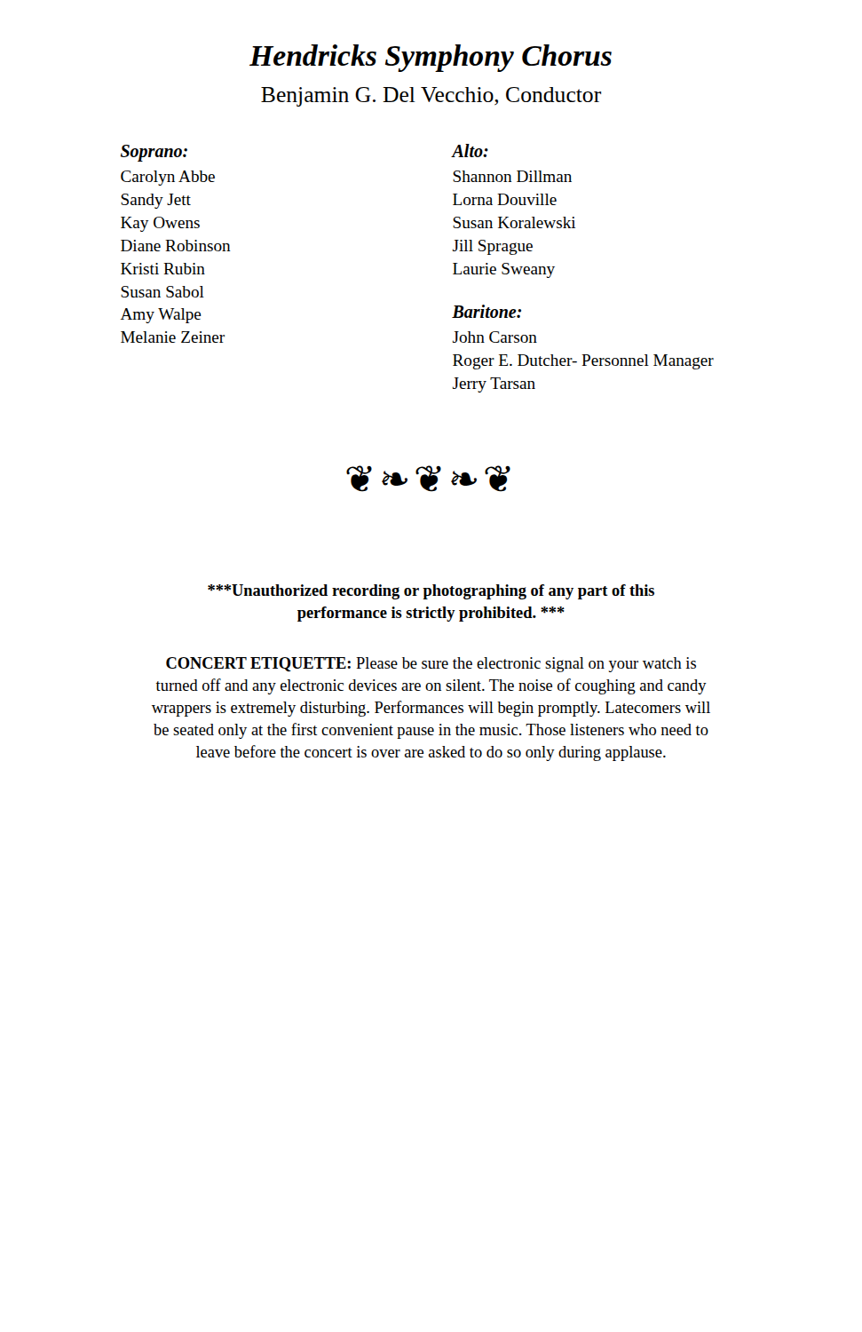Hendricks Symphony Chorus
Benjamin G. Del Vecchio, Conductor
Soprano:
Carolyn Abbe
Sandy Jett
Kay Owens
Diane Robinson
Kristi Rubin
Susan Sabol
Amy Walpe
Melanie Zeiner
Alto:
Shannon Dillman
Lorna Douville
Susan Koralewski
Jill Sprague
Laurie Sweany
Baritone:
John Carson
Roger E. Dutcher- Personnel Manager
Jerry Tarsan
❦❧❦❧❦
***Unauthorized recording or photographing of any part of this performance is strictly prohibited. ***
CONCERT ETIQUETTE: Please be sure the electronic signal on your watch is turned off and any electronic devices are on silent. The noise of coughing and candy wrappers is extremely disturbing. Performances will begin promptly. Latecomers will be seated only at the first convenient pause in the music. Those listeners who need to leave before the concert is over are asked to do so only during applause.